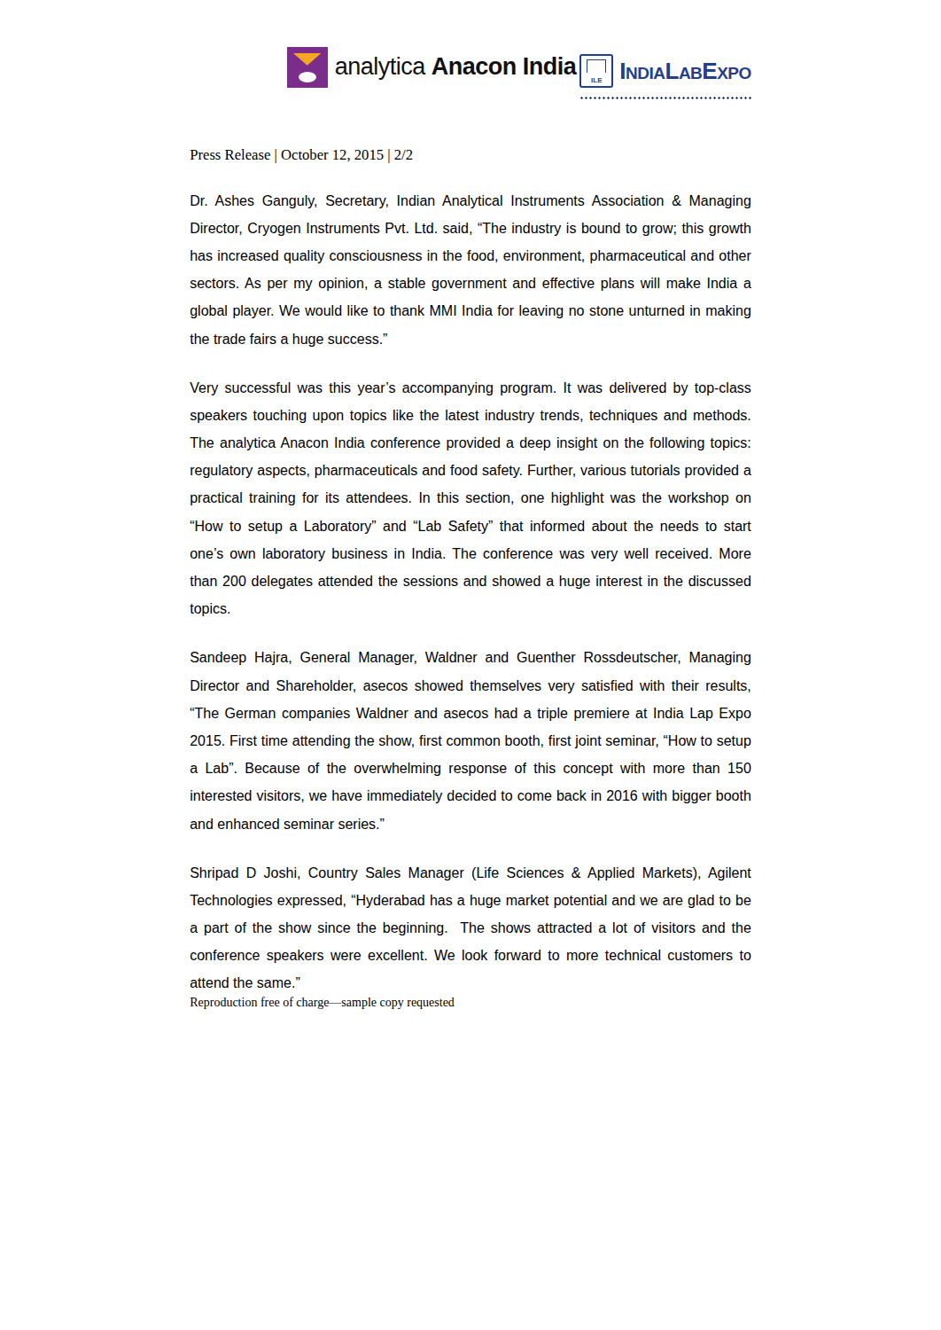analytica Anacon India
INDIALABEXPO
Press Release | October 12, 2015 | 2/2
Dr. Ashes Ganguly, Secretary, Indian Analytical Instruments Association & Managing Director, Cryogen Instruments Pvt. Ltd. said, “The industry is bound to grow; this growth has increased quality consciousness in the food, environment, pharmaceutical and other sectors. As per my opinion, a stable government and effective plans will make India a global player. We would like to thank MMI India for leaving no stone unturned in making the trade fairs a huge success.”
Very successful was this year’s accompanying program. It was delivered by top-class speakers touching upon topics like the latest industry trends, techniques and methods. The analytica Anacon India conference provided a deep insight on the following topics: regulatory aspects, pharmaceuticals and food safety. Further, various tutorials provided a practical training for its attendees. In this section, one highlight was the workshop on “How to setup a Laboratory” and “Lab Safety” that informed about the needs to start one’s own laboratory business in India. The conference was very well received. More than 200 delegates attended the sessions and showed a huge interest in the discussed topics.
Sandeep Hajra, General Manager, Waldner and Guenther Rossdeutscher, Managing Director and Shareholder, asecos showed themselves very satisfied with their results, “The German companies Waldner and asecos had a triple premiere at India Lap Expo 2015. First time attending the show, first common booth, first joint seminar, “How to setup a Lab”. Because of the overwhelming response of this concept with more than 150 interested visitors, we have immediately decided to come back in 2016 with bigger booth and enhanced seminar series.”
Shripad D Joshi, Country Sales Manager (Life Sciences & Applied Markets), Agilent Technologies expressed, “Hyderabad has a huge market potential and we are glad to be a part of the show since the beginning. The shows attracted a lot of visitors and the conference speakers were excellent. We look forward to more technical customers to attend the same.”
Reproduction free of charge—sample copy requested